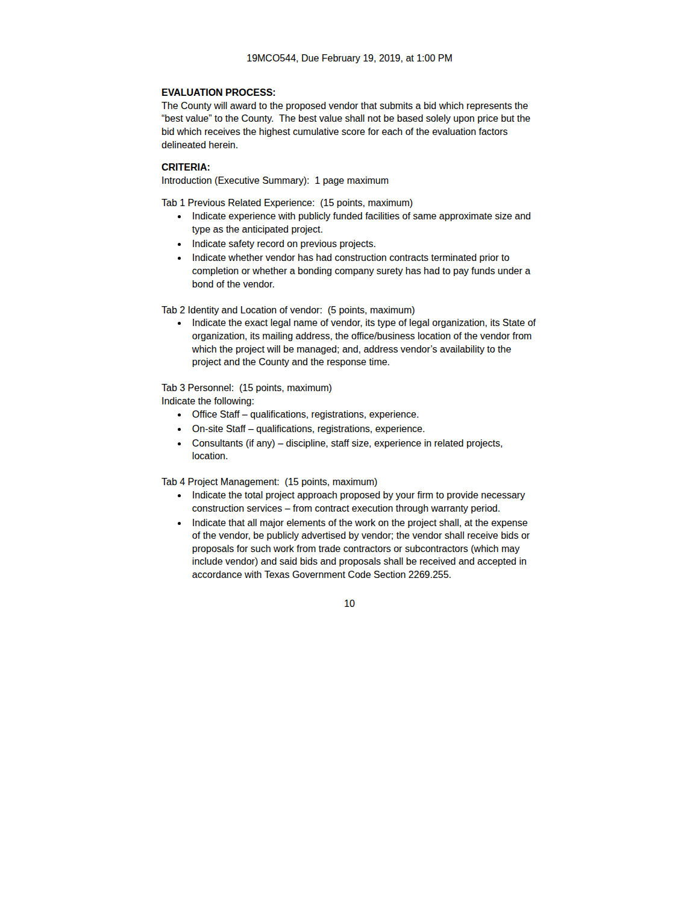19MCO544, Due February 19, 2019, at 1:00 PM
EVALUATION PROCESS:
The County will award to the proposed vendor that submits a bid which represents the “best value” to the County. The best value shall not be based solely upon price but the bid which receives the highest cumulative score for each of the evaluation factors delineated herein.
CRITERIA:
Introduction (Executive Summary): 1 page maximum
Tab 1 Previous Related Experience: (15 points, maximum)
Indicate experience with publicly funded facilities of same approximate size and type as the anticipated project.
Indicate safety record on previous projects.
Indicate whether vendor has had construction contracts terminated prior to completion or whether a bonding company surety has had to pay funds under a bond of the vendor.
Tab 2 Identity and Location of vendor: (5 points, maximum)
Indicate the exact legal name of vendor, its type of legal organization, its State of organization, its mailing address, the office/business location of the vendor from which the project will be managed; and, address vendor’s availability to the project and the County and the response time.
Tab 3 Personnel: (15 points, maximum)
Indicate the following:
Office Staff – qualifications, registrations, experience.
On-site Staff – qualifications, registrations, experience.
Consultants (if any) – discipline, staff size, experience in related projects, location.
Tab 4 Project Management: (15 points, maximum)
Indicate the total project approach proposed by your firm to provide necessary construction services – from contract execution through warranty period.
Indicate that all major elements of the work on the project shall, at the expense of the vendor, be publicly advertised by vendor; the vendor shall receive bids or proposals for such work from trade contractors or subcontractors (which may include vendor) and said bids and proposals shall be received and accepted in accordance with Texas Government Code Section 2269.255.
10